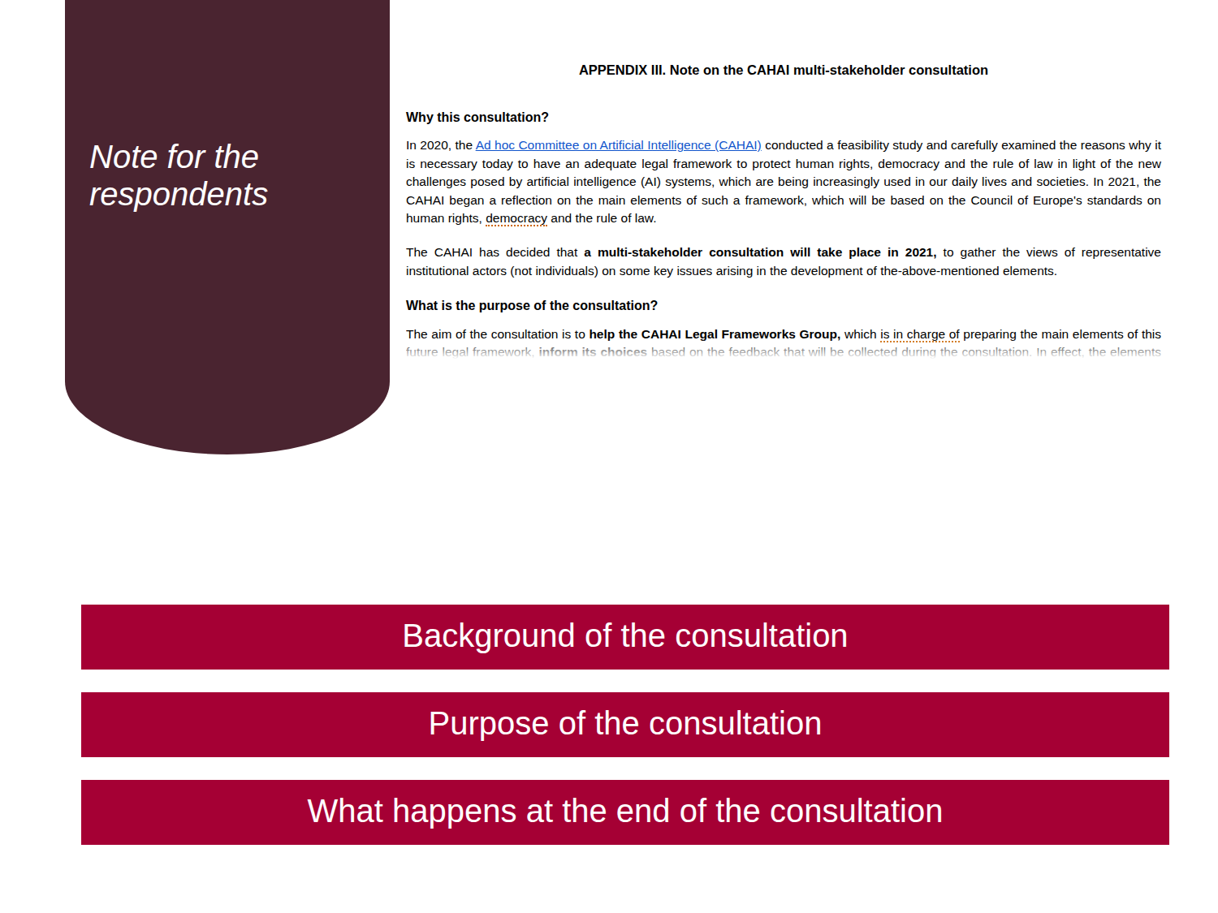Note for the
respondents
APPENDIX III. Note on the CAHAI multi-stakeholder consultation
Why this consultation?
In 2020, the Ad hoc Committee on Artificial Intelligence (CAHAI) conducted a feasibility study and carefully examined the reasons why it is necessary today to have an adequate legal framework to protect human rights, democracy and the rule of law in light of the new challenges posed by artificial intelligence (AI) systems, which are being increasingly used in our daily lives and societies. In 2021, the CAHAI began a reflection on the main elements of such a framework, which will be based on the Council of Europe's standards on human rights, democracy and the rule of law.
The CAHAI has decided that a multi-stakeholder consultation will take place in 2021, to gather the views of representative institutional actors (not individuals) on some key issues arising in the development of the-above-mentioned elements.
What is the purpose of the consultation?
The aim of the consultation is to help the CAHAI Legal Frameworks Group, which is in charge of preparing the main elements of this future legal framework, inform its choices based on the feedback that will be collected during the consultation. In effect, the elements will cover key issues such as the values and principles on which the design, development and application of AI should be based, the areas where more safeguards
Background of the consultation
Purpose of the consultation
What happens at the end of the consultation